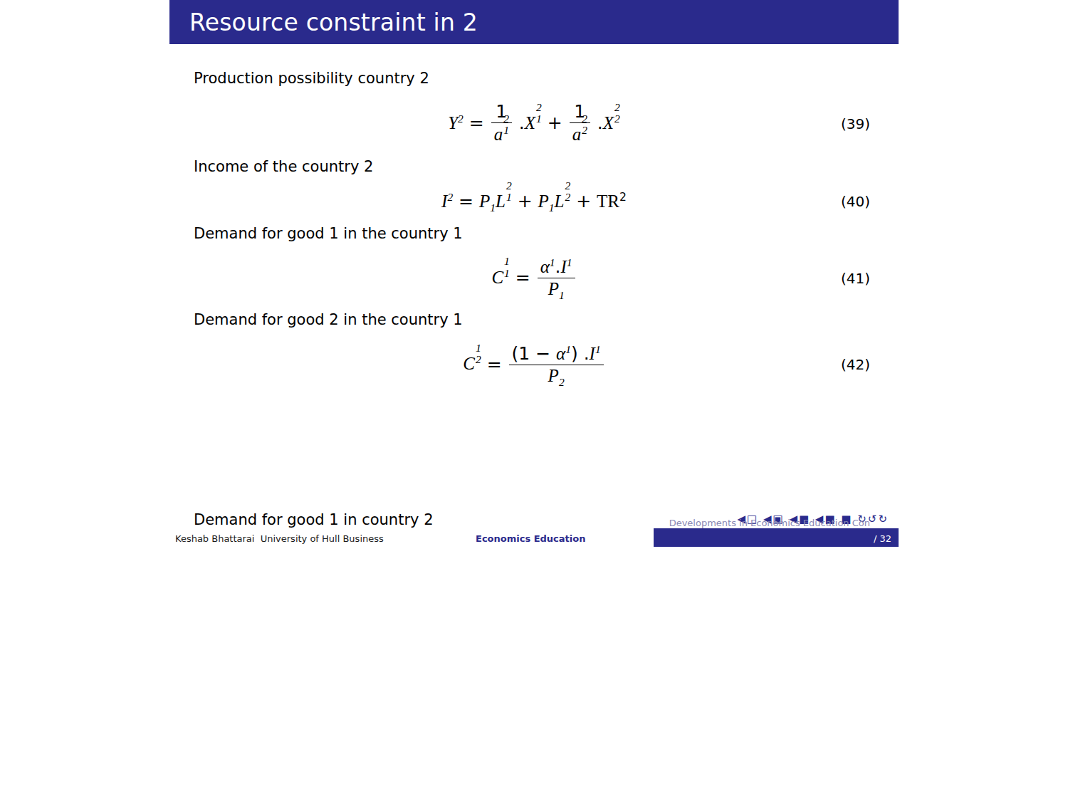Resource constraint in 2
Production possibility country 2
Y2 = 1 a21 .X21 + 1 a22 .X22 (39)
Income of the country 2
I2 = P1L21 + P1L22 + TR2 (40)
Demand for good 1 in the country 1
C11 = α1.I1 P1 (41)
Demand for good 2 in the country 1
C12 = (1 − α1) .I1 P2 (42)
Demand for good 1 in country 2
◀□ ◀▣ ◀■ ◀■ ■ ↻↺↻
Developments in Economics Education Con
Keshab Bhattarai University of Hull Business
Economics Education
/ 32